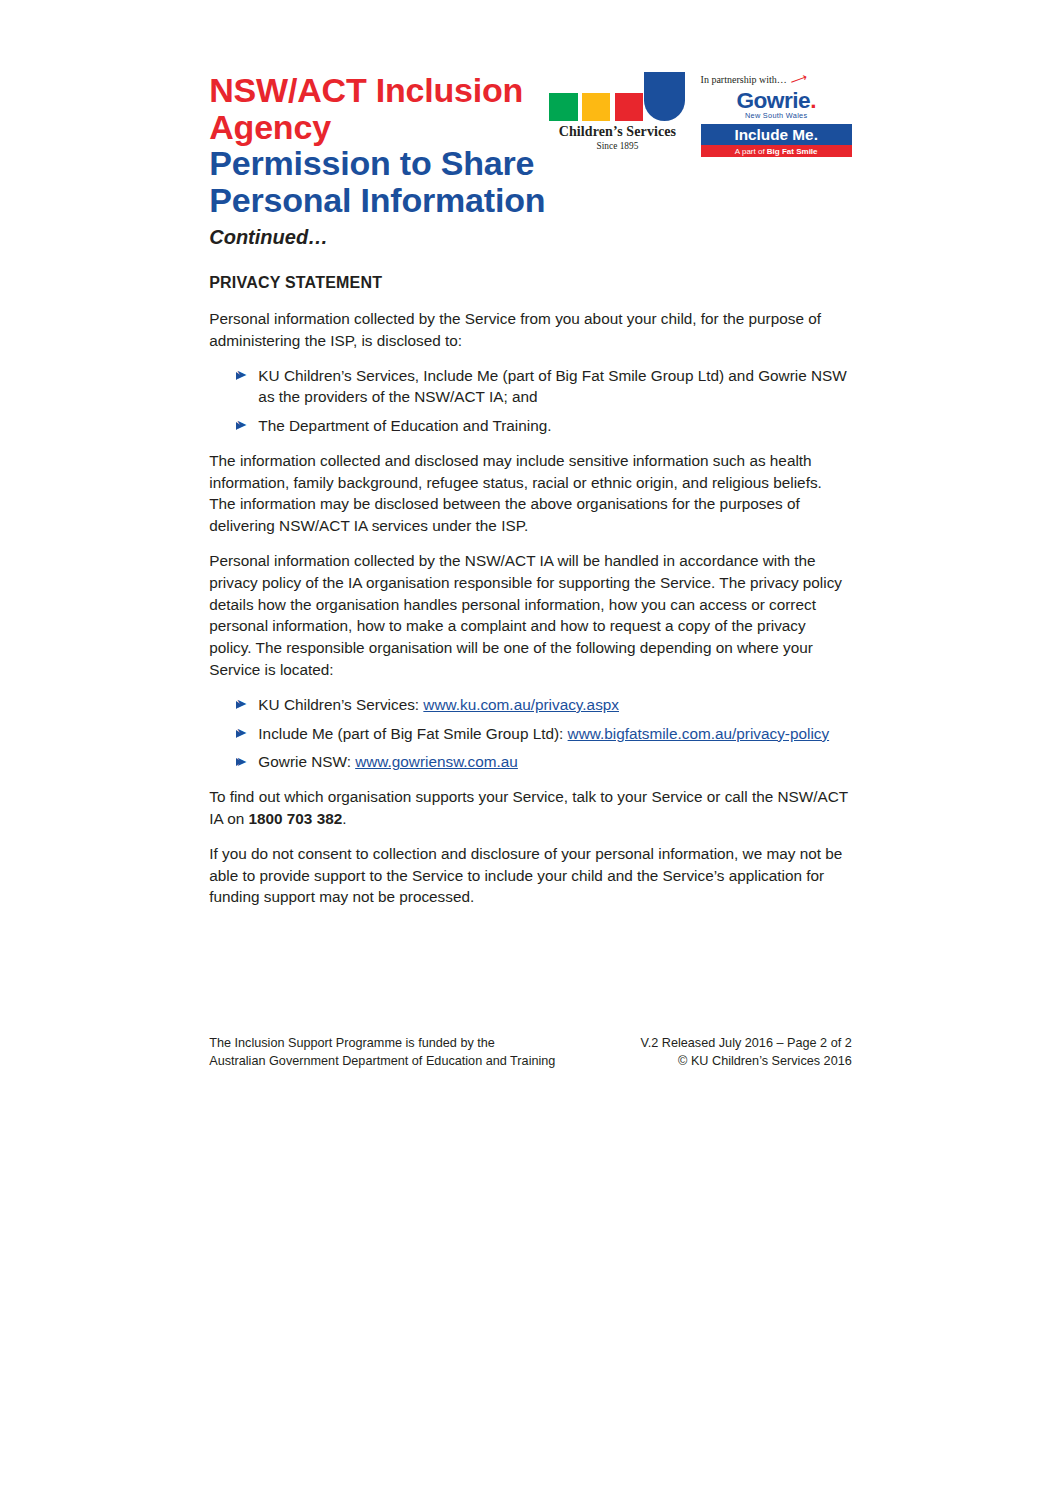NSW/ACT Inclusion Agency
Permission to Share
Personal Information
Children’s Services
Since 1895
In partnership with…⟶
Gowrie.
New South Wales
Include Me.
A part of Big Fat Smile
Continued…
PRIVACY STATEMENT
Personal information collected by the Service from you about your child, for the purpose of administering the ISP, is disclosed to:
➤KU Children’s Services, Include Me (part of Big Fat Smile Group Ltd) and Gowrie NSW as the providers of the NSW/ACT IA; and
➤The Department of Education and Training.
The information collected and disclosed may include sensitive information such as health information, family background, refugee status, racial or ethnic origin, and religious beliefs. The information may be disclosed between the above organisations for the purposes of delivering NSW/ACT IA services under the ISP.
Personal information collected by the NSW/ACT IA will be handled in accordance with the privacy policy of the IA organisation responsible for supporting the Service. The privacy policy details how the organisation handles personal information, how you can access or correct personal information, how to make a complaint and how to request a copy of the privacy policy. The responsible organisation will be one of the following depending on where your Service is located:
➤KU Children’s Services: www.ku.com.au/privacy.aspx
➤Include Me (part of Big Fat Smile Group Ltd): www.bigfatsmile.com.au/privacy-policy
➤Gowrie NSW: www.gowriensw.com.au
To find out which organisation supports your Service, talk to your Service or call the NSW/ACT IA on 1800 703 382.
If you do not consent to collection and disclosure of your personal information, we may not be able to provide support to the Service to include your child and the Service’s application for funding support may not be processed.
The Inclusion Support Programme is funded by the
Australian Government Department of Education and Training
V.2 Released July 2016 – Page 2 of 2
© KU Children’s Services 2016